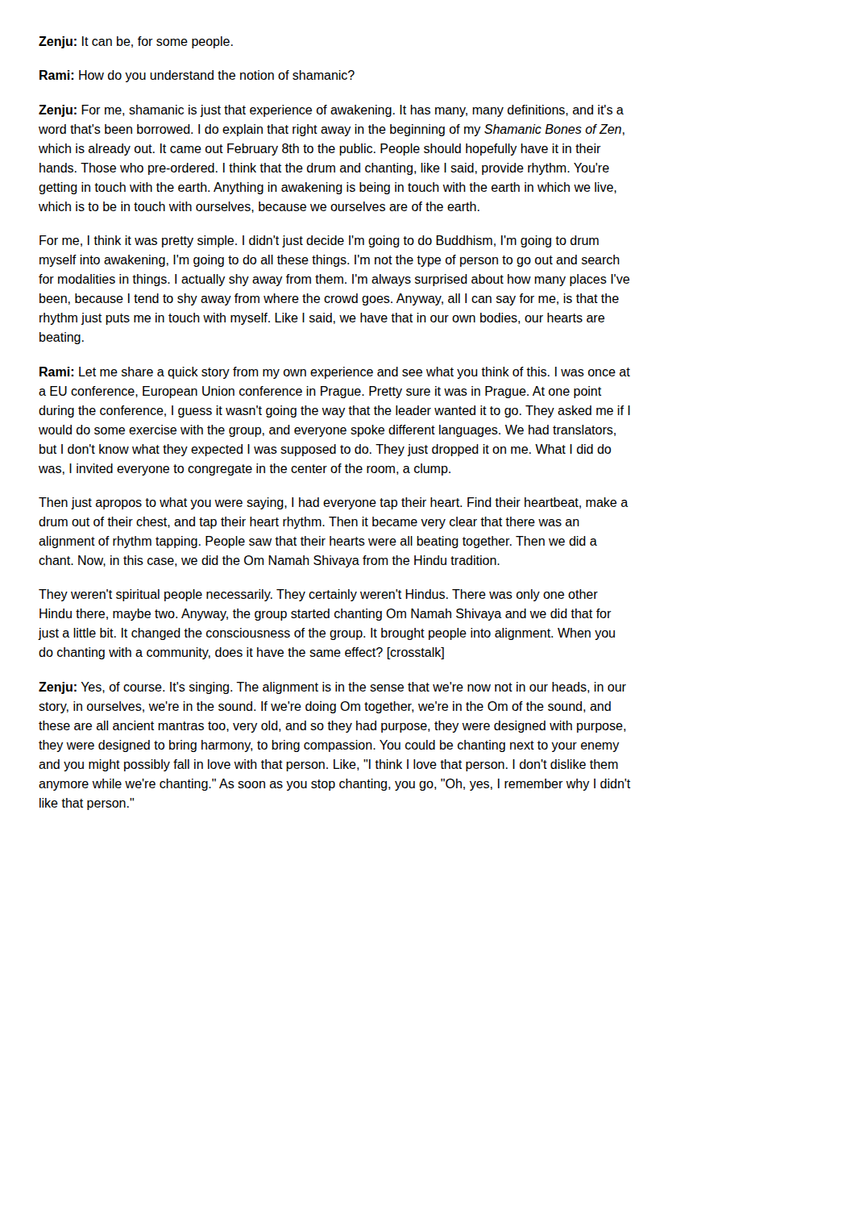Zenju: It can be, for some people.
Rami: How do you understand the notion of shamanic?
Zenju: For me, shamanic is just that experience of awakening. It has many, many definitions, and it's a word that's been borrowed. I do explain that right away in the beginning of my Shamanic Bones of Zen, which is already out. It came out February 8th to the public. People should hopefully have it in their hands. Those who pre-ordered. I think that the drum and chanting, like I said, provide rhythm. You're getting in touch with the earth. Anything in awakening is being in touch with the earth in which we live, which is to be in touch with ourselves, because we ourselves are of the earth.
For me, I think it was pretty simple. I didn't just decide I'm going to do Buddhism, I'm going to drum myself into awakening, I'm going to do all these things. I'm not the type of person to go out and search for modalities in things. I actually shy away from them. I'm always surprised about how many places I've been, because I tend to shy away from where the crowd goes. Anyway, all I can say for me, is that the rhythm just puts me in touch with myself. Like I said, we have that in our own bodies, our hearts are beating.
Rami: Let me share a quick story from my own experience and see what you think of this. I was once at a EU conference, European Union conference in Prague. Pretty sure it was in Prague. At one point during the conference, I guess it wasn't going the way that the leader wanted it to go. They asked me if I would do some exercise with the group, and everyone spoke different languages. We had translators, but I don't know what they expected I was supposed to do. They just dropped it on me. What I did do was, I invited everyone to congregate in the center of the room, a clump.
Then just apropos to what you were saying, I had everyone tap their heart. Find their heartbeat, make a drum out of their chest, and tap their heart rhythm. Then it became very clear that there was an alignment of rhythm tapping. People saw that their hearts were all beating together. Then we did a chant. Now, in this case, we did the Om Namah Shivaya from the Hindu tradition.
They weren't spiritual people necessarily. They certainly weren't Hindus. There was only one other Hindu there, maybe two. Anyway, the group started chanting Om Namah Shivaya and we did that for just a little bit. It changed the consciousness of the group. It brought people into alignment. When you do chanting with a community, does it have the same effect? [crosstalk]
Zenju: Yes, of course. It's singing. The alignment is in the sense that we're now not in our heads, in our story, in ourselves, we're in the sound. If we're doing Om together, we're in the Om of the sound, and these are all ancient mantras too, very old, and so they had purpose, they were designed with purpose, they were designed to bring harmony, to bring compassion. You could be chanting next to your enemy and you might possibly fall in love with that person. Like, "I think I love that person. I don't dislike them anymore while we're chanting." As soon as you stop chanting, you go, "Oh, yes, I remember why I didn't like that person."